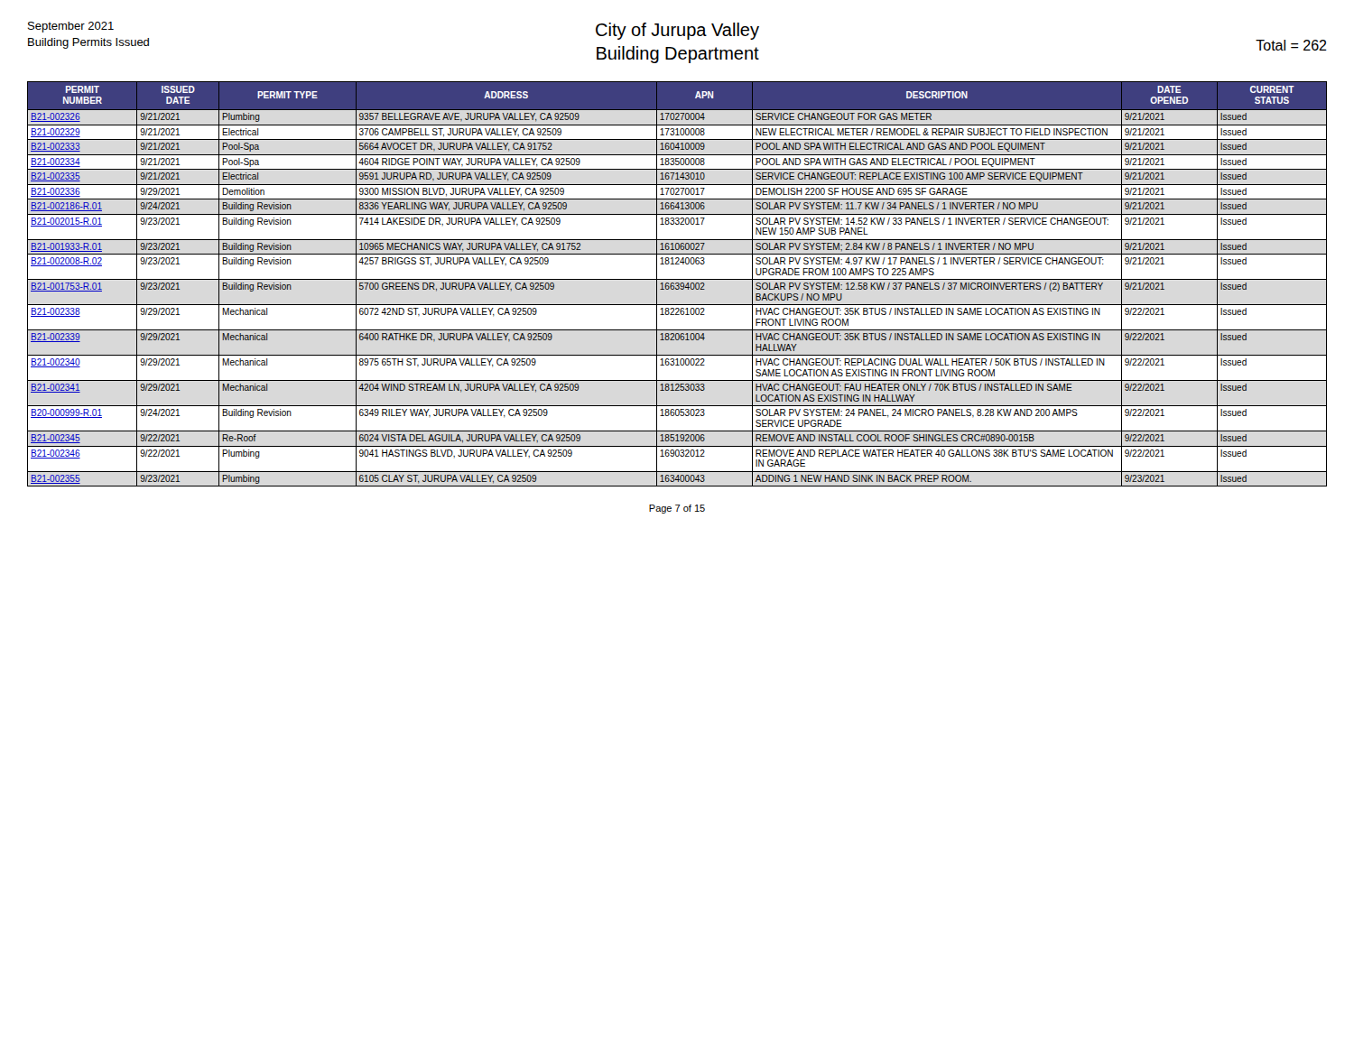September 2021
Building Permits Issued
City of Jurupa Valley
Building Department
Total = 262
| PERMIT NUMBER | ISSUED DATE | PERMIT TYPE | ADDRESS | APN | DESCRIPTION | DATE OPENED | CURRENT STATUS |
| --- | --- | --- | --- | --- | --- | --- | --- |
| B21-002326 | 9/21/2021 | Plumbing | 9357 BELLEGRAVE AVE, JURUPA VALLEY, CA 92509 | 170270004 | SERVICE CHANGEOUT FOR GAS METER | 9/21/2021 | Issued |
| B21-002329 | 9/21/2021 | Electrical | 3706 CAMPBELL ST, JURUPA VALLEY, CA 92509 | 173100008 | NEW ELECTRICAL METER / REMODEL & REPAIR SUBJECT TO FIELD INSPECTION | 9/21/2021 | Issued |
| B21-002333 | 9/21/2021 | Pool-Spa | 5664 AVOCET DR, JURUPA VALLEY, CA 91752 | 160410009 | POOL AND SPA WITH ELECTRICAL AND GAS AND POOL EQUIMENT | 9/21/2021 | Issued |
| B21-002334 | 9/21/2021 | Pool-Spa | 4604 RIDGE POINT WAY, JURUPA VALLEY, CA 92509 | 183500008 | POOL AND SPA WITH GAS AND ELECTRICAL / POOL EQUIPMENT | 9/21/2021 | Issued |
| B21-002335 | 9/21/2021 | Electrical | 9591 JURUPA RD, JURUPA VALLEY, CA 92509 | 167143010 | SERVICE CHANGEOUT: REPLACE EXISTING 100 AMP SERVICE EQUIPMENT | 9/21/2021 | Issued |
| B21-002336 | 9/29/2021 | Demolition | 9300 MISSION BLVD, JURUPA VALLEY, CA 92509 | 170270017 | DEMOLISH 2200 SF HOUSE AND 695 SF GARAGE | 9/21/2021 | Issued |
| B21-002186-R.01 | 9/24/2021 | Building Revision | 8336 YEARLING WAY, JURUPA VALLEY, CA 92509 | 166413006 | SOLAR PV SYSTEM: 11.7 KW / 34 PANELS / 1 INVERTER / NO MPU | 9/21/2021 | Issued |
| B21-002015-R.01 | 9/23/2021 | Building Revision | 7414 LAKESIDE DR, JURUPA VALLEY, CA 92509 | 183320017 | SOLAR PV SYSTEM: 14.52 KW / 33 PANELS / 1 INVERTER / SERVICE CHANGEOUT: NEW 150 AMP SUB PANEL | 9/21/2021 | Issued |
| B21-001933-R.01 | 9/23/2021 | Building Revision | 10965 MECHANICS WAY, JURUPA VALLEY, CA 91752 | 161060027 | SOLAR PV SYSTEM; 2.84 KW / 8 PANELS / 1 INVERTER / NO MPU | 9/21/2021 | Issued |
| B21-002008-R.02 | 9/23/2021 | Building Revision | 4257 BRIGGS ST, JURUPA VALLEY, CA 92509 | 181240063 | SOLAR PV SYSTEM: 4.97 KW / 17 PANELS / 1 INVERTER / SERVICE CHANGEOUT: UPGRADE FROM 100 AMPS TO 225 AMPS | 9/21/2021 | Issued |
| B21-001753-R.01 | 9/23/2021 | Building Revision | 5700 GREENS DR, JURUPA VALLEY, CA 92509 | 166394002 | SOLAR PV SYSTEM: 12.58 KW / 37 PANELS / 37 MICROINVERTERS / (2) BATTERY BACKUPS / NO MPU | 9/21/2021 | Issued |
| B21-002338 | 9/29/2021 | Mechanical | 6072 42ND ST, JURUPA VALLEY, CA 92509 | 182261002 | HVAC CHANGEOUT: 35K BTUS / INSTALLED IN SAME LOCATION AS EXISTING IN FRONT LIVING ROOM | 9/22/2021 | Issued |
| B21-002339 | 9/29/2021 | Mechanical | 6400 RATHKE DR, JURUPA VALLEY, CA 92509 | 182061004 | HVAC CHANGEOUT: 35K BTUS / INSTALLED IN SAME LOCATION AS EXISTING IN HALLWAY | 9/22/2021 | Issued |
| B21-002340 | 9/29/2021 | Mechanical | 8975 65TH ST, JURUPA VALLEY, CA 92509 | 163100022 | HVAC CHANGEOUT: REPLACING DUAL WALL HEATER / 50K BTUS / INSTALLED IN SAME LOCATION AS EXISTING IN FRONT LIVING ROOM | 9/22/2021 | Issued |
| B21-002341 | 9/29/2021 | Mechanical | 4204 WIND STREAM LN, JURUPA VALLEY, CA 92509 | 181253033 | HVAC CHANGEOUT: FAU HEATER ONLY / 70K BTUS / INSTALLED IN SAME LOCATION AS EXISTING IN HALLWAY | 9/22/2021 | Issued |
| B20-000999-R.01 | 9/24/2021 | Building Revision | 6349 RILEY WAY, JURUPA VALLEY, CA 92509 | 186053023 | SOLAR PV SYSTEM: 24 PANEL, 24 MICRO PANELS, 8.28 KW AND 200 AMPS SERVICE UPGRADE | 9/22/2021 | Issued |
| B21-002345 | 9/22/2021 | Re-Roof | 6024 VISTA DEL AGUILA, JURUPA VALLEY, CA 92509 | 185192006 | REMOVE AND INSTALL COOL ROOF SHINGLES CRC#0890-0015B | 9/22/2021 | Issued |
| B21-002346 | 9/22/2021 | Plumbing | 9041 HASTINGS BLVD, JURUPA VALLEY, CA 92509 | 169032012 | REMOVE AND REPLACE WATER HEATER 40 GALLONS 38K BTU'S SAME LOCATION IN GARAGE | 9/22/2021 | Issued |
| B21-002355 | 9/23/2021 | Plumbing | 6105 CLAY ST, JURUPA VALLEY, CA 92509 | 163400043 | ADDING 1 NEW HAND SINK IN BACK PREP ROOM. | 9/23/2021 | Issued |
Page 7 of 15